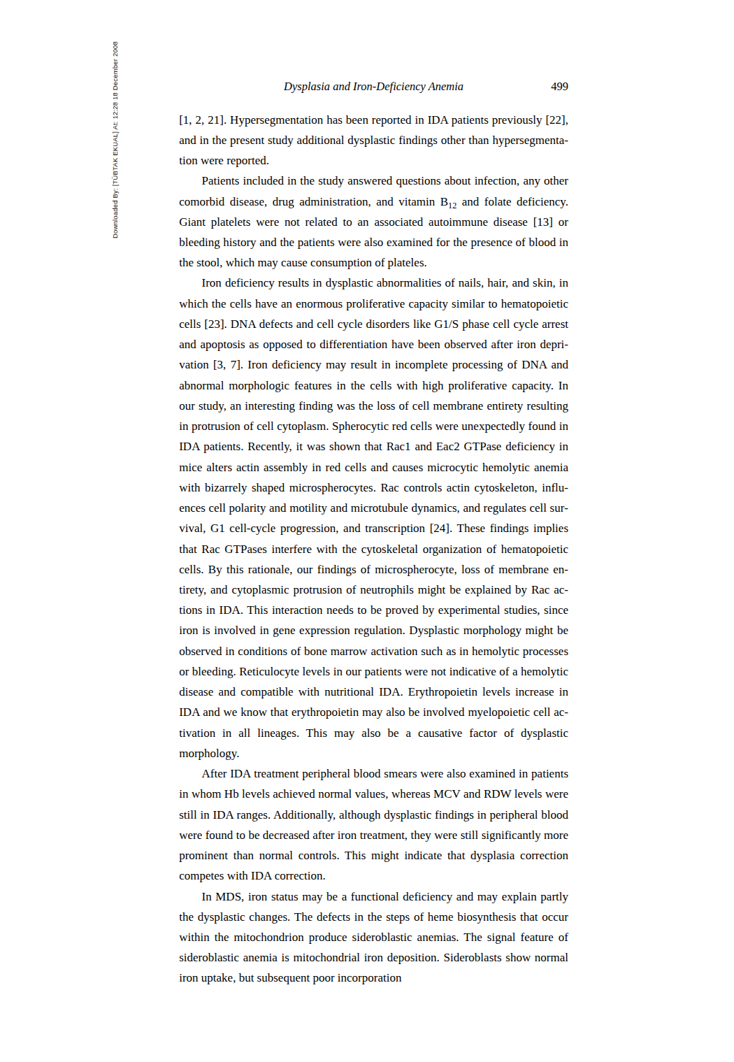Downloaded By: [TÜBTAK EKUAL] At: 12:28 18 December 2008
Dysplasia and Iron-Deficiency Anemia 499
[1, 2, 21]. Hypersegmentation has been reported in IDA patients previously [22], and in the present study additional dysplastic findings other than hypersegmentation were reported.
Patients included in the study answered questions about infection, any other comorbid disease, drug administration, and vitamin B12 and folate deficiency. Giant platelets were not related to an associated autoimmune disease [13] or bleeding history and the patients were also examined for the presence of blood in the stool, which may cause consumption of plateles.
Iron deficiency results in dysplastic abnormalities of nails, hair, and skin, in which the cells have an enormous proliferative capacity similar to hematopoietic cells [23]. DNA defects and cell cycle disorders like G1/S phase cell cycle arrest and apoptosis as opposed to differentiation have been observed after iron deprivation [3, 7]. Iron deficiency may result in incomplete processing of DNA and abnormal morphologic features in the cells with high proliferative capacity. In our study, an interesting finding was the loss of cell membrane entirety resulting in protrusion of cell cytoplasm. Spherocytic red cells were unexpectedly found in IDA patients. Recently, it was shown that Rac1 and Eac2 GTPase deficiency in mice alters actin assembly in red cells and causes microcytic hemolytic anemia with bizarrely shaped microspherocytes. Rac controls actin cytoskeleton, influences cell polarity and motility and microtubule dynamics, and regulates cell survival, G1 cell-cycle progression, and transcription [24]. These findings implies that Rac GTPases interfere with the cytoskeletal organization of hematopoietic cells. By this rationale, our findings of microspherocyte, loss of membrane entirety, and cytoplasmic protrusion of neutrophils might be explained by Rac actions in IDA. This interaction needs to be proved by experimental studies, since iron is involved in gene expression regulation. Dysplastic morphology might be observed in conditions of bone marrow activation such as in hemolytic processes or bleeding. Reticulocyte levels in our patients were not indicative of a hemolytic disease and compatible with nutritional IDA. Erythropoietin levels increase in IDA and we know that erythropoietin may also be involved myelopoietic cell activation in all lineages. This may also be a causative factor of dysplastic morphology.
After IDA treatment peripheral blood smears were also examined in patients in whom Hb levels achieved normal values, whereas MCV and RDW levels were still in IDA ranges. Additionally, although dysplastic findings in peripheral blood were found to be decreased after iron treatment, they were still significantly more prominent than normal controls. This might indicate that dysplasia correction competes with IDA correction.
In MDS, iron status may be a functional deficiency and may explain partly the dysplastic changes. The defects in the steps of heme biosynthesis that occur within the mitochondrion produce sideroblastic anemias. The signal feature of sideroblastic anemia is mitochondrial iron deposition. Sideroblasts show normal iron uptake, but subsequent poor incorporation